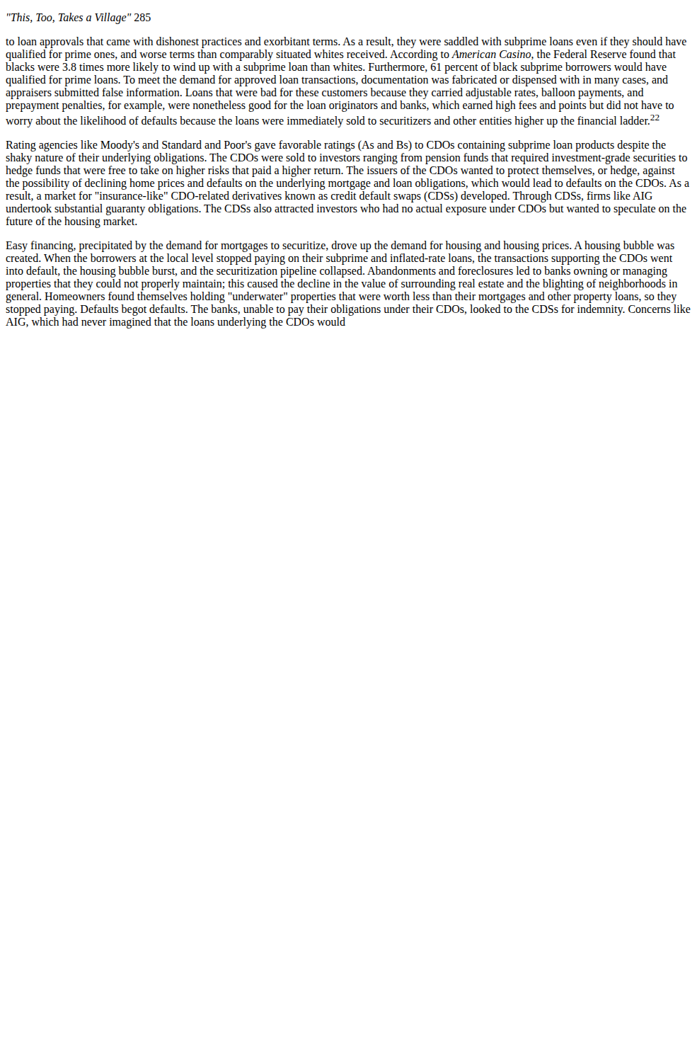"This, Too, Takes a Village" 285
to loan approvals that came with dishonest practices and exorbitant terms. As a result, they were saddled with subprime loans even if they should have qualified for prime ones, and worse terms than comparably situated whites received. According to American Casino, the Federal Reserve found that blacks were 3.8 times more likely to wind up with a subprime loan than whites. Furthermore, 61 percent of black subprime borrowers would have qualified for prime loans. To meet the demand for approved loan transactions, documentation was fabricated or dispensed with in many cases, and appraisers submitted false information. Loans that were bad for these customers because they carried adjustable rates, balloon payments, and prepayment penalties, for example, were nonetheless good for the loan originators and banks, which earned high fees and points but did not have to worry about the likelihood of defaults because the loans were immediately sold to securitizers and other entities higher up the financial ladder.22
Rating agencies like Moody's and Standard and Poor's gave favorable ratings (As and Bs) to CDOs containing subprime loan products despite the shaky nature of their underlying obligations. The CDOs were sold to investors ranging from pension funds that required investment-grade securities to hedge funds that were free to take on higher risks that paid a higher return. The issuers of the CDOs wanted to protect themselves, or hedge, against the possibility of declining home prices and defaults on the underlying mortgage and loan obligations, which would lead to defaults on the CDOs. As a result, a market for "insurance-like" CDO-related derivatives known as credit default swaps (CDSs) developed. Through CDSs, firms like AIG undertook substantial guaranty obligations. The CDSs also attracted investors who had no actual exposure under CDOs but wanted to speculate on the future of the housing market.
Easy financing, precipitated by the demand for mortgages to securitize, drove up the demand for housing and housing prices. A housing bubble was created. When the borrowers at the local level stopped paying on their subprime and inflated-rate loans, the transactions supporting the CDOs went into default, the housing bubble burst, and the securitization pipeline collapsed. Abandonments and foreclosures led to banks owning or managing properties that they could not properly maintain; this caused the decline in the value of surrounding real estate and the blighting of neighborhoods in general. Homeowners found themselves holding "underwater" properties that were worth less than their mortgages and other property loans, so they stopped paying. Defaults begot defaults. The banks, unable to pay their obligations under their CDOs, looked to the CDSs for indemnity. Concerns like AIG, which had never imagined that the loans underlying the CDOs would